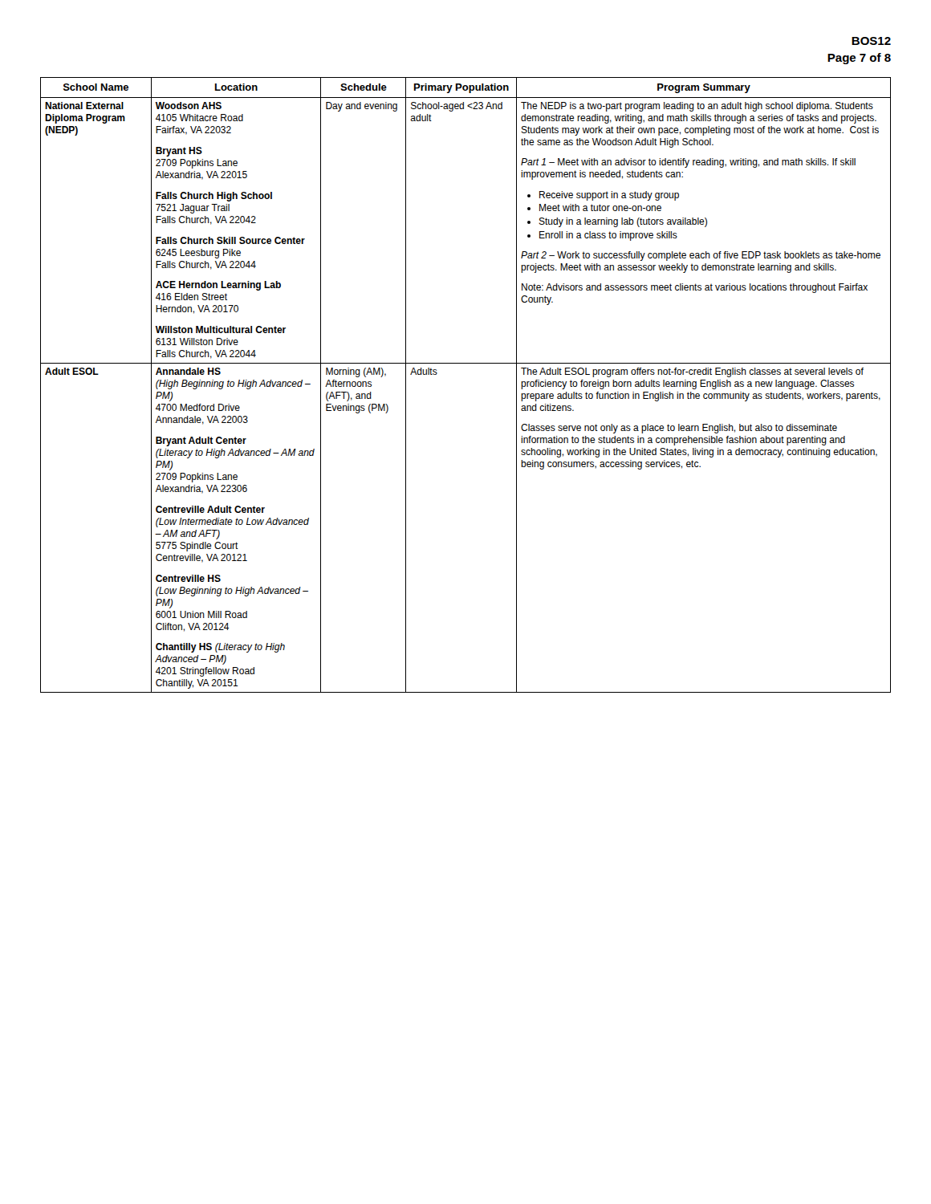BOS12
Page 7 of 8
| School Name | Location | Schedule | Primary Population | Program Summary |
| --- | --- | --- | --- | --- |
| National External Diploma Program (NEDP) | Woodson AHS 4105 Whitacre Road Fairfax, VA 22032 Bryant HS 2709 Popkins Lane Alexandria, VA 22015 Falls Church High School 7521 Jaguar Trail Falls Church, VA 22042 Falls Church Skill Source Center 6245 Leesburg Pike Falls Church, VA 22044 ACE Herndon Learning Lab 416 Elden Street Herndon, VA 20170 Willston Multicultural Center 6131 Willston Drive Falls Church, VA 22044 | Day and evening | School-aged <23 And adult | The NEDP is a two-part program leading to an adult high school diploma. Students demonstrate reading, writing, and math skills through a series of tasks and projects. Students may work at their own pace, completing most of the work at home. Cost is the same as the Woodson Adult High School. Part 1 – Meet with an advisor to identify reading, writing, and math skills. If skill improvement is needed, students can: Receive support in a study group Meet with a tutor one-on-one Study in a learning lab (tutors available) Enroll in a class to improve skills Part 2 – Work to successfully complete each of five EDP task booklets as take-home projects. Meet with an assessor weekly to demonstrate learning and skills. Note: Advisors and assessors meet clients at various locations throughout Fairfax County. |
| Adult ESOL | Annandale HS (High Beginning to High Advanced – PM) 4700 Medford Drive Annandale, VA 22003 Bryant Adult Center (Literacy to High Advanced – AM and PM) 2709 Popkins Lane Alexandria, VA 22306 Centreville Adult Center (Low Intermediate to Low Advanced – AM and AFT) 5775 Spindle Court Centreville, VA 20121 Centreville HS (Low Beginning to High Advanced – PM) 6001 Union Mill Road Clifton, VA 20124 Chantilly HS (Literacy to High Advanced – PM) 4201 Stringfellow Road Chantilly, VA 20151 | Morning (AM), Afternoons (AFT), and Evenings (PM) | Adults | The Adult ESOL program offers not-for-credit English classes at several levels of proficiency to foreign born adults learning English as a new language. Classes prepare adults to function in English in the community as students, workers, parents, and citizens. Classes serve not only as a place to learn English, but also to disseminate information to the students in a comprehensible fashion about parenting and schooling, working in the United States, living in a democracy, continuing education, being consumers, accessing services, etc. |